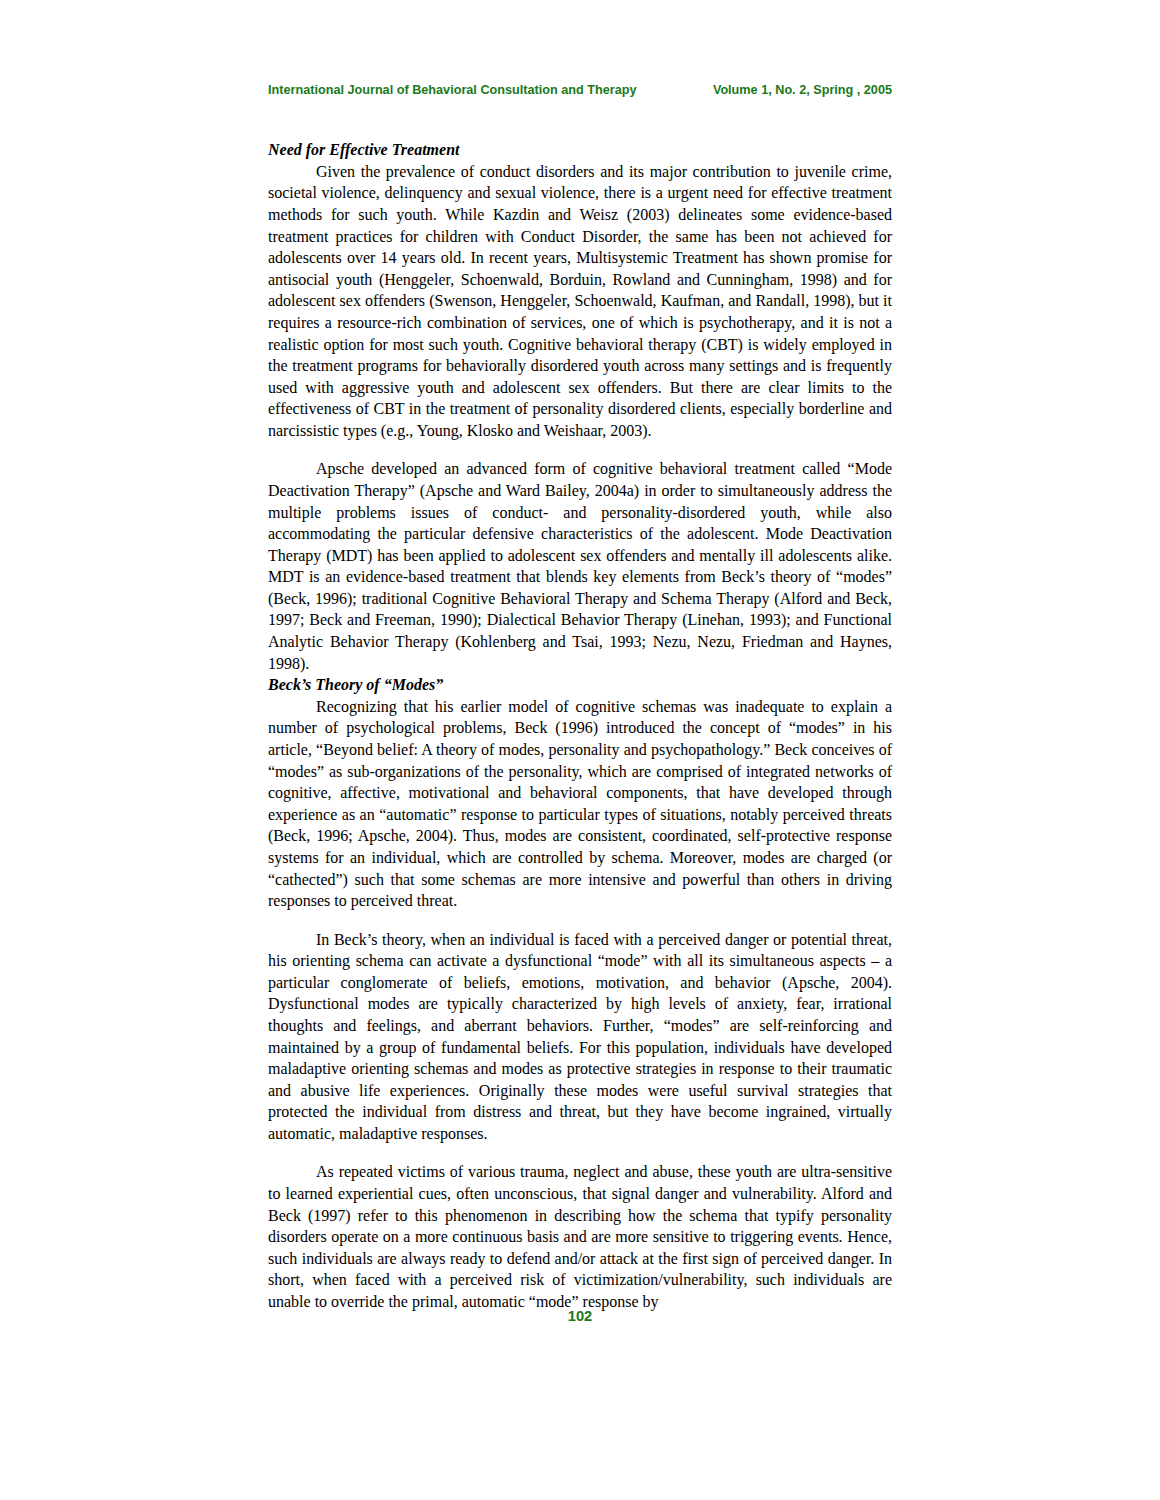International Journal of Behavioral Consultation and Therapy Volume 1, No. 2, Spring , 2005
Need for Effective Treatment
Given the prevalence of conduct disorders and its major contribution to juvenile crime, societal violence, delinquency and sexual violence, there is a urgent need for effective treatment methods for such youth. While Kazdin and Weisz (2003) delineates some evidence-based treatment practices for children with Conduct Disorder, the same has been not achieved for adolescents over 14 years old. In recent years, Multisystemic Treatment has shown promise for antisocial youth (Henggeler, Schoenwald, Borduin, Rowland and Cunningham, 1998) and for adolescent sex offenders (Swenson, Henggeler, Schoenwald, Kaufman, and Randall, 1998), but it requires a resource-rich combination of services, one of which is psychotherapy, and it is not a realistic option for most such youth. Cognitive behavioral therapy (CBT) is widely employed in the treatment programs for behaviorally disordered youth across many settings and is frequently used with aggressive youth and adolescent sex offenders. But there are clear limits to the effectiveness of CBT in the treatment of personality disordered clients, especially borderline and narcissistic types (e.g., Young, Klosko and Weishaar, 2003).
Apsche developed an advanced form of cognitive behavioral treatment called “Mode Deactivation Therapy” (Apsche and Ward Bailey, 2004a) in order to simultaneously address the multiple problems issues of conduct- and personality-disordered youth, while also accommodating the particular defensive characteristics of the adolescent. Mode Deactivation Therapy (MDT) has been applied to adolescent sex offenders and mentally ill adolescents alike. MDT is an evidence-based treatment that blends key elements from Beck’s theory of “modes” (Beck, 1996); traditional Cognitive Behavioral Therapy and Schema Therapy (Alford and Beck, 1997; Beck and Freeman, 1990); Dialectical Behavior Therapy (Linehan, 1993); and Functional Analytic Behavior Therapy (Kohlenberg and Tsai, 1993; Nezu, Nezu, Friedman and Haynes, 1998).
Beck’s Theory of “Modes”
Recognizing that his earlier model of cognitive schemas was inadequate to explain a number of psychological problems, Beck (1996) introduced the concept of “modes” in his article, “Beyond belief: A theory of modes, personality and psychopathology.” Beck conceives of “modes” as sub-organizations of the personality, which are comprised of integrated networks of cognitive, affective, motivational and behavioral components, that have developed through experience as an “automatic” response to particular types of situations, notably perceived threats (Beck, 1996; Apsche, 2004). Thus, modes are consistent, coordinated, self-protective response systems for an individual, which are controlled by schema. Moreover, modes are charged (or “cathected”) such that some schemas are more intensive and powerful than others in driving responses to perceived threat.
In Beck’s theory, when an individual is faced with a perceived danger or potential threat, his orienting schema can activate a dysfunctional “mode” with all its simultaneous aspects – a particular conglomerate of beliefs, emotions, motivation, and behavior (Apsche, 2004). Dysfunctional modes are typically characterized by high levels of anxiety, fear, irrational thoughts and feelings, and aberrant behaviors. Further, “modes” are self-reinforcing and maintained by a group of fundamental beliefs. For this population, individuals have developed maladaptive orienting schemas and modes as protective strategies in response to their traumatic and abusive life experiences. Originally these modes were useful survival strategies that protected the individual from distress and threat, but they have become ingrained, virtually automatic, maladaptive responses.
As repeated victims of various trauma, neglect and abuse, these youth are ultra-sensitive to learned experiential cues, often unconscious, that signal danger and vulnerability. Alford and Beck (1997) refer to this phenomenon in describing how the schema that typify personality disorders operate on a more continuous basis and are more sensitive to triggering events. Hence, such individuals are always ready to defend and/or attack at the first sign of perceived danger. In short, when faced with a perceived risk of victimization/vulnerability, such individuals are unable to override the primal, automatic “mode” response by
102